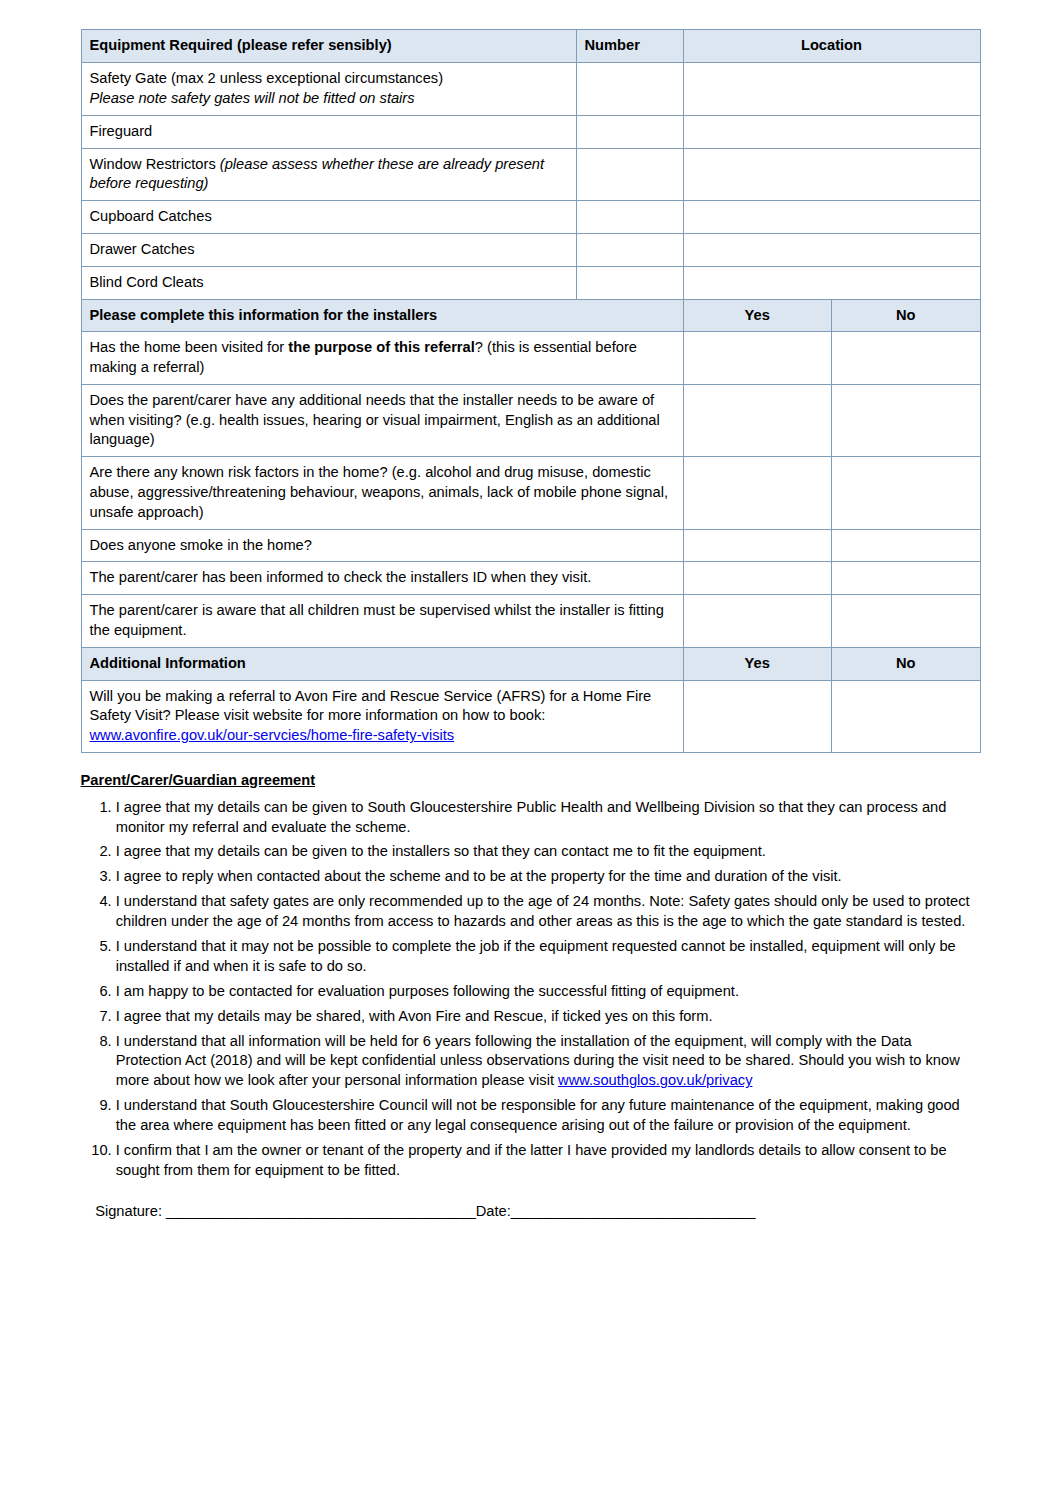| Equipment Required (please refer sensibly) | Number | Location |
| Safety Gate (max 2 unless exceptional circumstances) Please note safety gates will not be fitted on stairs | | |
| Fireguard | | |
| Window Restrictors (please assess whether these are already present before requesting) | | |
| Cupboard Catches | | |
| Drawer Catches | | |
| Blind Cord Cleats | | |
| Please complete this information for the installers | Yes | No |
| Has the home been visited for the purpose of this referral ? (this is essential before making a referral) | | |
| Does the parent/carer have any additional needs that the installer needs to be aware of when visiting? (e.g. health issues, hearing or visual impairment, English as an additional language) | | |
| Are there any known risk factors in the home? (e.g. alcohol and drug misuse, domestic abuse, aggressive/threatening behaviour, weapons, animals, lack of mobile phone signal, unsafe approach) | | |
| Does anyone smoke in the home? | | |
| The parent/carer has been informed to check the installers ID when they visit. | | |
| The parent/carer is aware that all children must be supervised whilst the installer is fitting the equipment. | | |
| Additional Information | Yes | No |
| Will you be making a referral to Avon Fire and Rescue Service (AFRS) for a Home Fire Safety Visit? Please visit website for more information on how to book: www.avonfire.gov.uk/our-servcies/home-fire-safety-visits | | |
Parent/Carer/Guardian agreement
I agree that my details can be given to South Gloucestershire Public Health and Wellbeing Division so that they can process and monitor my referral and evaluate the scheme.
I agree that my details can be given to the installers so that they can contact me to fit the equipment.
I agree to reply when contacted about the scheme and to be at the property for the time and duration of the visit.
I understand that safety gates are only recommended up to the age of 24 months. Note: Safety gates should only be used to protect children under the age of 24 months from access to hazards and other areas as this is the age to which the gate standard is tested.
I understand that it may not be possible to complete the job if the equipment requested cannot be installed, equipment will only be installed if and when it is safe to do so.
I am happy to be contacted for evaluation purposes following the successful fitting of equipment.
I agree that my details may be shared, with Avon Fire and Rescue, if ticked yes on this form.
I understand that all information will be held for 6 years following the installation of the equipment, will comply with the Data Protection Act (2018) and will be kept confidential unless observations during the visit need to be shared. Should you wish to know more about how we look after your personal information please visit www.southglos.gov.uk/privacy
I understand that South Gloucestershire Council will not be responsible for any future maintenance of the equipment, making good the area where equipment has been fitted or any legal consequence arising out of the failure or provision of the equipment.
I confirm that I am the owner or tenant of the property and if the latter I have provided my landlords details to allow consent to be sought from them for equipment to be fitted.
Signature: ______________________________________Date:______________________________